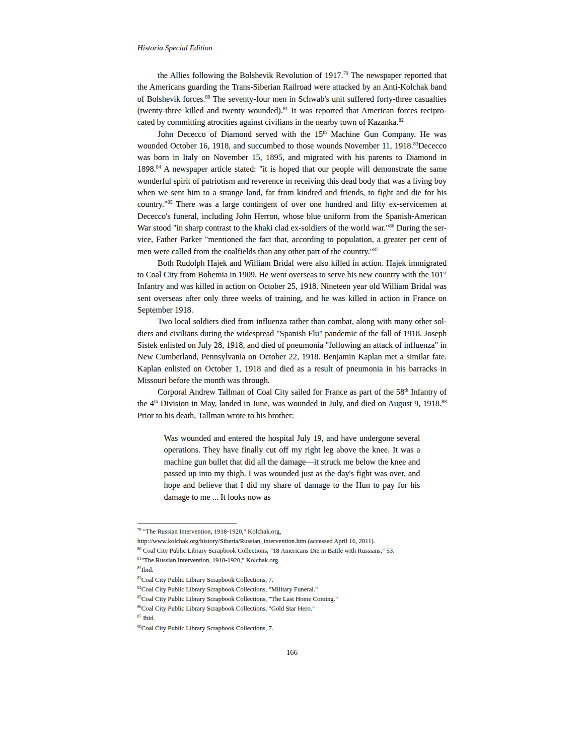Historia Special Edition
the Allies following the Bolshevik Revolution of 1917.79 The newspaper reported that the Americans guarding the Trans-Siberian Railroad were attacked by an Anti-Kolchak band of Bolshevik forces.80 The seventy-four men in Schwab's unit suffered forty-three casualties (twenty-three killed and twenty wounded).81 It was reported that American forces reciprocated by committing atrocities against civilians in the nearby town of Kazanka.82
John Dececco of Diamond served with the 15th Machine Gun Company. He was wounded October 16, 1918, and succumbed to those wounds November 11, 1918.83Dececco was born in Italy on November 15, 1895, and migrated with his parents to Diamond in 1898.84 A newspaper article stated: "it is hoped that our people will demonstrate the same wonderful spirit of patriotism and reverence in receiving this dead body that was a living boy when we sent him to a strange land, far from kindred and friends, to fight and die for his country."85 There was a large contingent of over one hundred and fifty ex-servicemen at Dececco's funeral, including John Herron, whose blue uniform from the Spanish-American War stood "in sharp contrast to the khaki clad ex-soldiers of the world war."86 During the service, Father Parker "mentioned the fact that, according to population, a greater per cent of men were called from the coalfields than any other part of the country."87
Both Rudolph Hajek and William Bridal were also killed in action. Hajek immigrated to Coal City from Bohemia in 1909. He went overseas to serve his new country with the 101st Infantry and was killed in action on October 25, 1918. Nineteen year old William Bridal was sent overseas after only three weeks of training, and he was killed in action in France on September 1918.
Two local soldiers died from influenza rather than combat, along with many other soldiers and civilians during the widespread "Spanish Flu" pandemic of the fall of 1918. Joseph Sistek enlisted on July 28, 1918, and died of pneumonia "following an attack of influenza" in New Cumberland, Pennsylvania on October 22, 1918. Benjamin Kaplan met a similar fate. Kaplan enlisted on October 1, 1918 and died as a result of pneumonia in his barracks in Missouri before the month was through.
Corporal Andrew Tallman of Coal City sailed for France as part of the 58th Infantry of the 4th Division in May, landed in June, was wounded in July, and died on August 9, 1918.88 Prior to his death, Tallman wrote to his brother:
Was wounded and entered the hospital July 19, and have undergone several operations. They have finally cut off my right leg above the knee. It was a machine gun bullet that did all the damage—it struck me below the knee and passed up into my thigh. I was wounded just as the day's fight was over, and hope and believe that I did my share of damage to the Hun to pay for his damage to me ... It looks now as
79 "The Russian Intervention, 1918-1920," Kolchak.org,
http://www.kolchak.org/history/Siberia/Russian_intervention.htm (accessed April 16, 2011).
80 Coal City Public Library Scrapbook Collections, "18 Americans Die in Battle with Russians," 53.
81"The Russian Intervention, 1918-1920," Kolchak.org.
82Ibid.
83Coal City Public Library Scrapbook Collections, 7.
84Coal City Public Library Scrapbook Collections, "Military Funeral."
85Coal City Public Library Scrapbook Collections, "The Last Home Coming."
86Coal City Public Library Scrapbook Collections, "Gold Star Hero."
87 Ibid.
88Coal City Public Library Scrapbook Collections, 7.
166